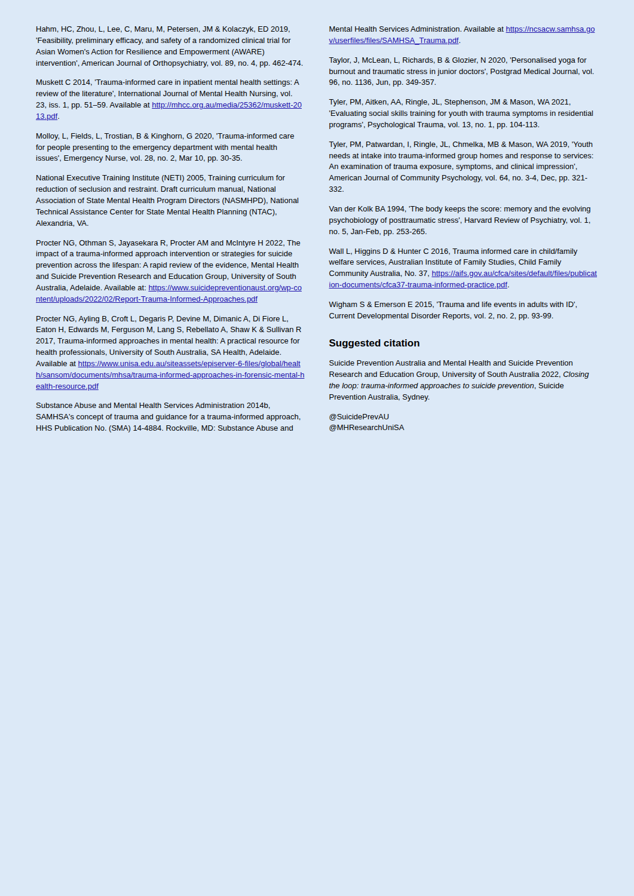Hahm, HC, Zhou, L, Lee, C, Maru, M, Petersen, JM & Kolaczyk, ED 2019, 'Feasibility, preliminary efficacy, and safety of a randomized clinical trial for Asian Women's Action for Resilience and Empowerment (AWARE) intervention', American Journal of Orthopsychiatry, vol. 89, no. 4, pp. 462-474.
Muskett C 2014, 'Trauma-informed care in inpatient mental health settings: A review of the literature', International Journal of Mental Health Nursing, vol. 23, iss. 1, pp. 51–59. Available at http://mhcc.org.au/media/25362/muskett-2013.pdf.
Molloy, L, Fields, L, Trostian, B & Kinghorn, G 2020, 'Trauma-informed care for people presenting to the emergency department with mental health issues', Emergency Nurse, vol. 28, no. 2, Mar 10, pp. 30-35.
National Executive Training Institute (NETI) 2005, Training curriculum for reduction of seclusion and restraint. Draft curriculum manual, National Association of State Mental Health Program Directors (NASMHPD), National Technical Assistance Center for State Mental Health Planning (NTAC), Alexandria, VA.
Procter NG, Othman S, Jayasekara R, Procter AM and McIntyre H 2022, The impact of a trauma-informed approach intervention or strategies for suicide prevention across the lifespan: A rapid review of the evidence, Mental Health and Suicide Prevention Research and Education Group, University of South Australia, Adelaide. Available at: https://www.suicidepreventionaust.org/wp-content/uploads/2022/02/Report-Trauma-Informed-Approaches.pdf
Procter NG, Ayling B, Croft L, Degaris P, Devine M, Dimanic A, Di Fiore L, Eaton H, Edwards M, Ferguson M, Lang S, Rebellato A, Shaw K & Sullivan R 2017, Trauma-informed approaches in mental health: A practical resource for health professionals, University of South Australia, SA Health, Adelaide. Available at https://www.unisa.edu.au/siteassets/episerver-6-files/global/health/sansom/documents/mhsa/trauma-informed-approaches-in-forensic-mental-health-resource.pdf
Substance Abuse and Mental Health Services Administration 2014b, SAMHSA's concept of trauma and guidance for a trauma-informed approach, HHS Publication No. (SMA) 14-4884. Rockville, MD: Substance Abuse and Mental Health Services Administration. Available at https://ncsacw.samhsa.gov/userfiles/files/SAMHSA_Trauma.pdf.
Taylor, J, McLean, L, Richards, B & Glozier, N 2020, 'Personalised yoga for burnout and traumatic stress in junior doctors', Postgrad Medical Journal, vol. 96, no. 1136, Jun, pp. 349-357.
Tyler, PM, Aitken, AA, Ringle, JL, Stephenson, JM & Mason, WA 2021, 'Evaluating social skills training for youth with trauma symptoms in residential programs', Psychological Trauma, vol. 13, no. 1, pp. 104-113.
Tyler, PM, Patwardan, I, Ringle, JL, Chmelka, MB & Mason, WA 2019, 'Youth needs at intake into trauma-informed group homes and response to services: An examination of trauma exposure, symptoms, and clinical impression', American Journal of Community Psychology, vol. 64, no. 3-4, Dec, pp. 321-332.
Van der Kolk BA 1994, 'The body keeps the score: memory and the evolving psychobiology of posttraumatic stress', Harvard Review of Psychiatry, vol. 1, no. 5, Jan-Feb, pp. 253-265.
Wall L, Higgins D & Hunter C 2016, Trauma informed care in child/family welfare services, Australian Institute of Family Studies, Child Family Community Australia, No. 37, https://aifs.gov.au/cfca/sites/default/files/publication-documents/cfca37-trauma-informed-practice.pdf.
Wigham S & Emerson E 2015, 'Trauma and life events in adults with ID', Current Developmental Disorder Reports, vol. 2, no. 2, pp. 93-99.
Suggested citation
Suicide Prevention Australia and Mental Health and Suicide Prevention Research and Education Group, University of South Australia 2022, Closing the loop: trauma-informed approaches to suicide prevention, Suicide Prevention Australia, Sydney.
@SuicidePrevAU
@MHResearchUniSA